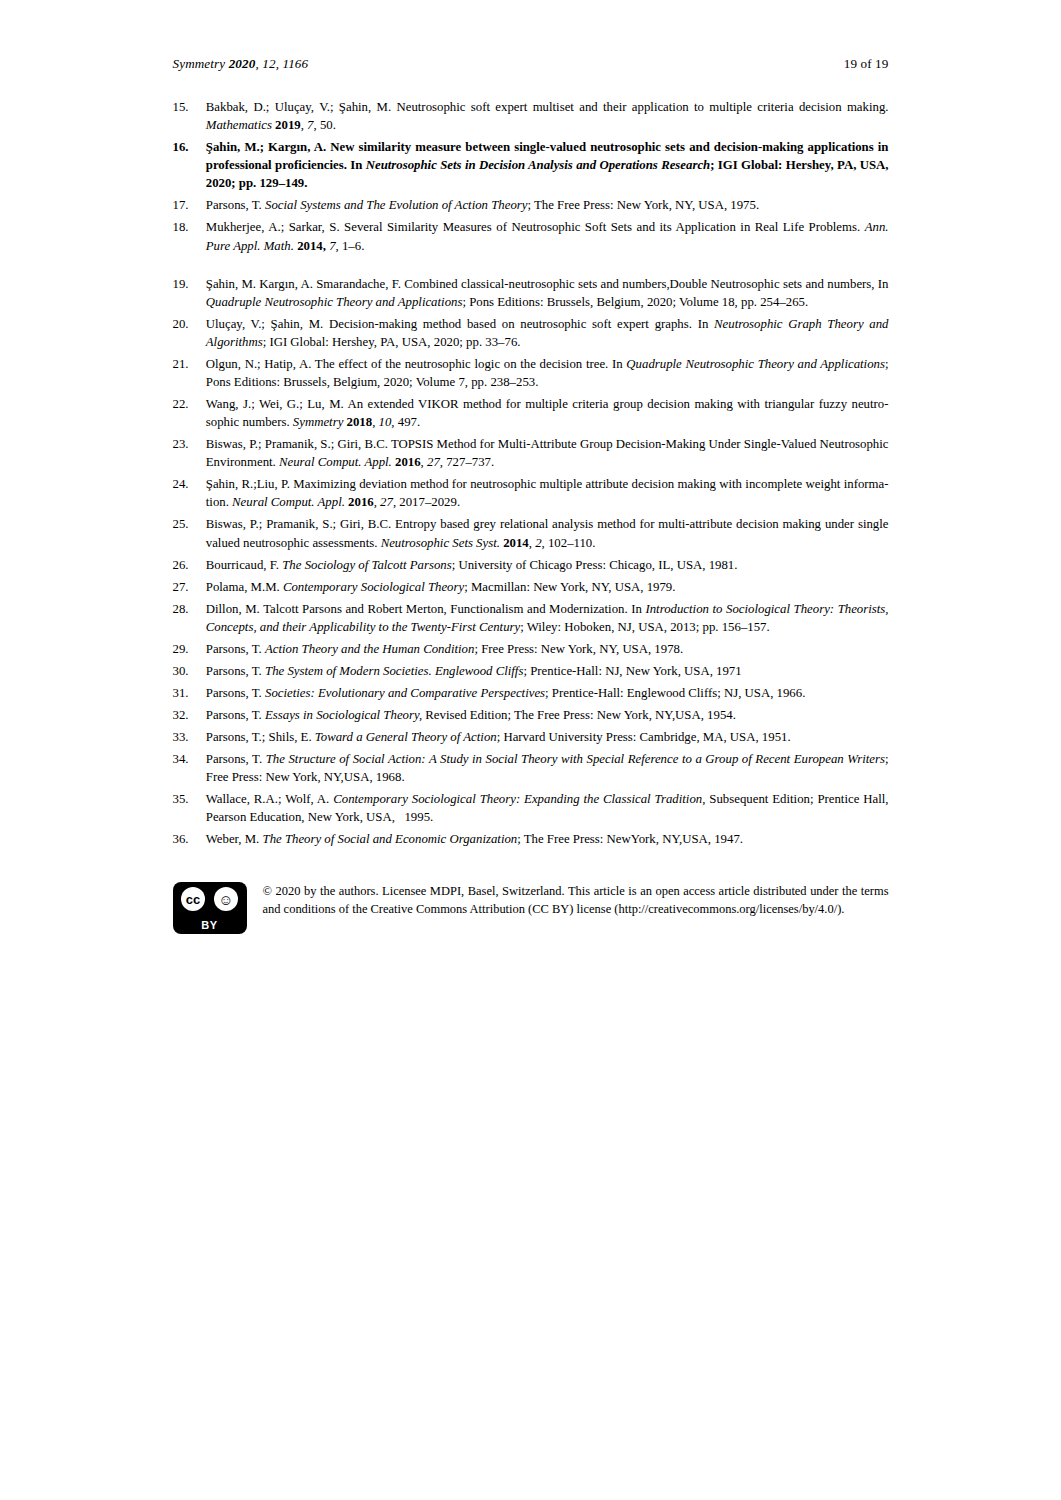Symmetry 2020, 12, 1166
19 of 19
15. Bakbak, D.; Uluçay, V.; Şahin, M. Neutrosophic soft expert multiset and their application to multiple criteria decision making. Mathematics 2019, 7, 50.
16. Şahin, M.; Kargın, A. New similarity measure between single-valued neutrosophic sets and decision-making applications in professional proficiencies. In Neutrosophic Sets in Decision Analysis and Operations Research; IGI Global: Hershey, PA, USA, 2020; pp. 129–149.
17. Parsons, T. Social Systems and The Evolution of Action Theory; The Free Press: New York, NY, USA, 1975.
18. Mukherjee, A.; Sarkar, S. Several Similarity Measures of Neutrosophic Soft Sets and its Application in Real Life Problems. Ann. Pure Appl. Math. 2014, 7, 1–6.
19. Şahin, M. Kargın, A. Smarandache, F. Combined classical-neutrosophic sets and numbers,Double Neutrosophic sets and numbers, In Quadruple Neutrosophic Theory and Applications; Pons Editions: Brussels, Belgium, 2020; Volume 18, pp. 254–265.
20. Uluçay, V.; Şahin, M. Decision-making method based on neutrosophic soft expert graphs. In Neutrosophic Graph Theory and Algorithms; IGI Global: Hershey, PA, USA, 2020; pp. 33–76.
21. Olgun, N.; Hatip, A. The effect of the neutrosophic logic on the decision tree. In Quadruple Neutrosophic Theory and Applications; Pons Editions: Brussels, Belgium, 2020; Volume 7, pp. 238–253.
22. Wang, J.; Wei, G.; Lu, M. An extended VIKOR method for multiple criteria group decision making with triangular fuzzy neutrosophic numbers. Symmetry 2018, 10, 497.
23. Biswas, P.; Pramanik, S.; Giri, B.C. TOPSIS Method for Multi-Attribute Group Decision-Making Under Single-Valued Neutrosophic Environment. Neural Comput. Appl. 2016, 27, 727–737.
24. Şahin, R.;Liu, P. Maximizing deviation method for neutrosophic multiple attribute decision making with incomplete weight information. Neural Comput. Appl. 2016, 27, 2017–2029.
25. Biswas, P.; Pramanik, S.; Giri, B.C. Entropy based grey relational analysis method for multi-attribute decision making under single valued neutrosophic assessments. Neutrosophic Sets Syst. 2014, 2, 102–110.
26. Bourricaud, F. The Sociology of Talcott Parsons; University of Chicago Press: Chicago, IL, USA, 1981.
27. Polama, M.M. Contemporary Sociological Theory; Macmillan: New York, NY, USA, 1979.
28. Dillon, M. Talcott Parsons and Robert Merton, Functionalism and Modernization. In Introduction to Sociological Theory: Theorists, Concepts, and their Applicability to the Twenty-First Century; Wiley: Hoboken, NJ, USA, 2013; pp. 156–157.
29. Parsons, T. Action Theory and the Human Condition; Free Press: New York, NY, USA, 1978.
30. Parsons, T. The System of Modern Societies. Englewood Cliffs; Prentice-Hall: NJ, New York, USA, 1971
31. Parsons, T. Societies: Evolutionary and Comparative Perspectives; Prentice-Hall: Englewood Cliffs; NJ, USA, 1966.
32. Parsons, T. Essays in Sociological Theory, Revised Edition; The Free Press: New York, NY,USA, 1954.
33. Parsons, T.; Shils, E. Toward a General Theory of Action; Harvard University Press: Cambridge, MA, USA, 1951.
34. Parsons, T. The Structure of Social Action: A Study in Social Theory with Special Reference to a Group of Recent European Writers; Free Press: New York, NY,USA, 1968.
35. Wallace, R.A.; Wolf, A. Contemporary Sociological Theory: Expanding the Classical Tradition, Subsequent Edition; Prentice Hall, Pearson Education, New York, USA, 1995.
36. Weber, M. The Theory of Social and Economic Organization; The Free Press: NewYork, NY,USA, 1947.
cc
☺
BY
© 2020 by the authors. Licensee MDPI, Basel, Switzerland. This article is an open access article distributed under the terms and conditions of the Creative Commons Attribution (CC BY) license (http://creativecommons.org/licenses/by/4.0/).